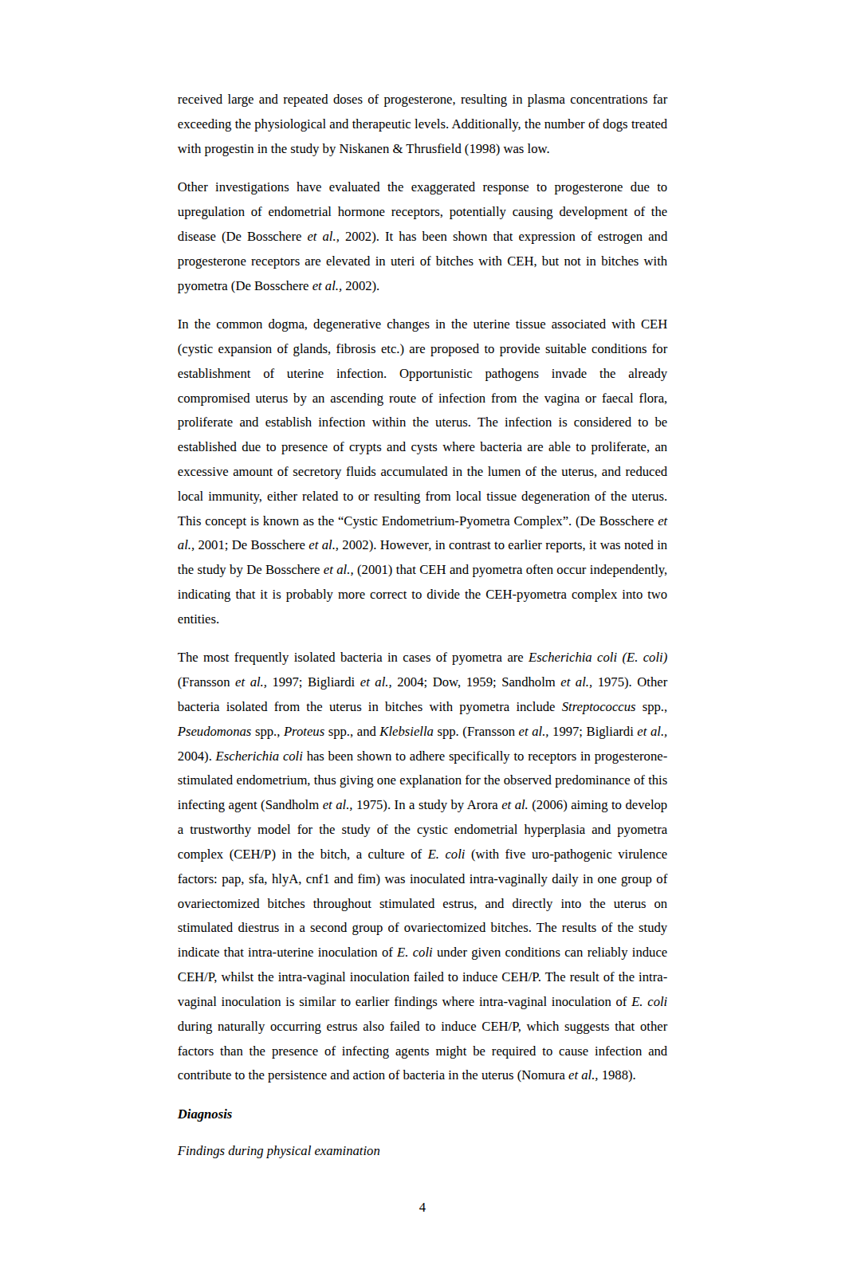received large and repeated doses of progesterone, resulting in plasma concentrations far exceeding the physiological and therapeutic levels. Additionally, the number of dogs treated with progestin in the study by Niskanen & Thrusfield (1998) was low.
Other investigations have evaluated the exaggerated response to progesterone due to upregulation of endometrial hormone receptors, potentially causing development of the disease (De Bosschere et al., 2002). It has been shown that expression of estrogen and progesterone receptors are elevated in uteri of bitches with CEH, but not in bitches with pyometra (De Bosschere et al., 2002).
In the common dogma, degenerative changes in the uterine tissue associated with CEH (cystic expansion of glands, fibrosis etc.) are proposed to provide suitable conditions for establishment of uterine infection. Opportunistic pathogens invade the already compromised uterus by an ascending route of infection from the vagina or faecal flora, proliferate and establish infection within the uterus. The infection is considered to be established due to presence of crypts and cysts where bacteria are able to proliferate, an excessive amount of secretory fluids accumulated in the lumen of the uterus, and reduced local immunity, either related to or resulting from local tissue degeneration of the uterus. This concept is known as the “Cystic Endometrium-Pyometra Complex”. (De Bosschere et al., 2001; De Bosschere et al., 2002). However, in contrast to earlier reports, it was noted in the study by De Bosschere et al., (2001) that CEH and pyometra often occur independently, indicating that it is probably more correct to divide the CEH-pyometra complex into two entities.
The most frequently isolated bacteria in cases of pyometra are Escherichia coli (E. coli) (Fransson et al., 1997; Bigliardi et al., 2004; Dow, 1959; Sandholm et al., 1975). Other bacteria isolated from the uterus in bitches with pyometra include Streptococcus spp., Pseudomonas spp., Proteus spp., and Klebsiella spp. (Fransson et al., 1997; Bigliardi et al., 2004). Escherichia coli has been shown to adhere specifically to receptors in progesterone-stimulated endometrium, thus giving one explanation for the observed predominance of this infecting agent (Sandholm et al., 1975). In a study by Arora et al. (2006) aiming to develop a trustworthy model for the study of the cystic endometrial hyperplasia and pyometra complex (CEH/P) in the bitch, a culture of E. coli (with five uro-pathogenic virulence factors: pap, sfa, hlyA, cnf1 and fim) was inoculated intra-vaginally daily in one group of ovariectomized bitches throughout stimulated estrus, and directly into the uterus on stimulated diestrus in a second group of ovariectomized bitches. The results of the study indicate that intra-uterine inoculation of E. coli under given conditions can reliably induce CEH/P, whilst the intra-vaginal inoculation failed to induce CEH/P. The result of the intra-vaginal inoculation is similar to earlier findings where intra-vaginal inoculation of E. coli during naturally occurring estrus also failed to induce CEH/P, which suggests that other factors than the presence of infecting agents might be required to cause infection and contribute to the persistence and action of bacteria in the uterus (Nomura et al., 1988).
Diagnosis
Findings during physical examination
4